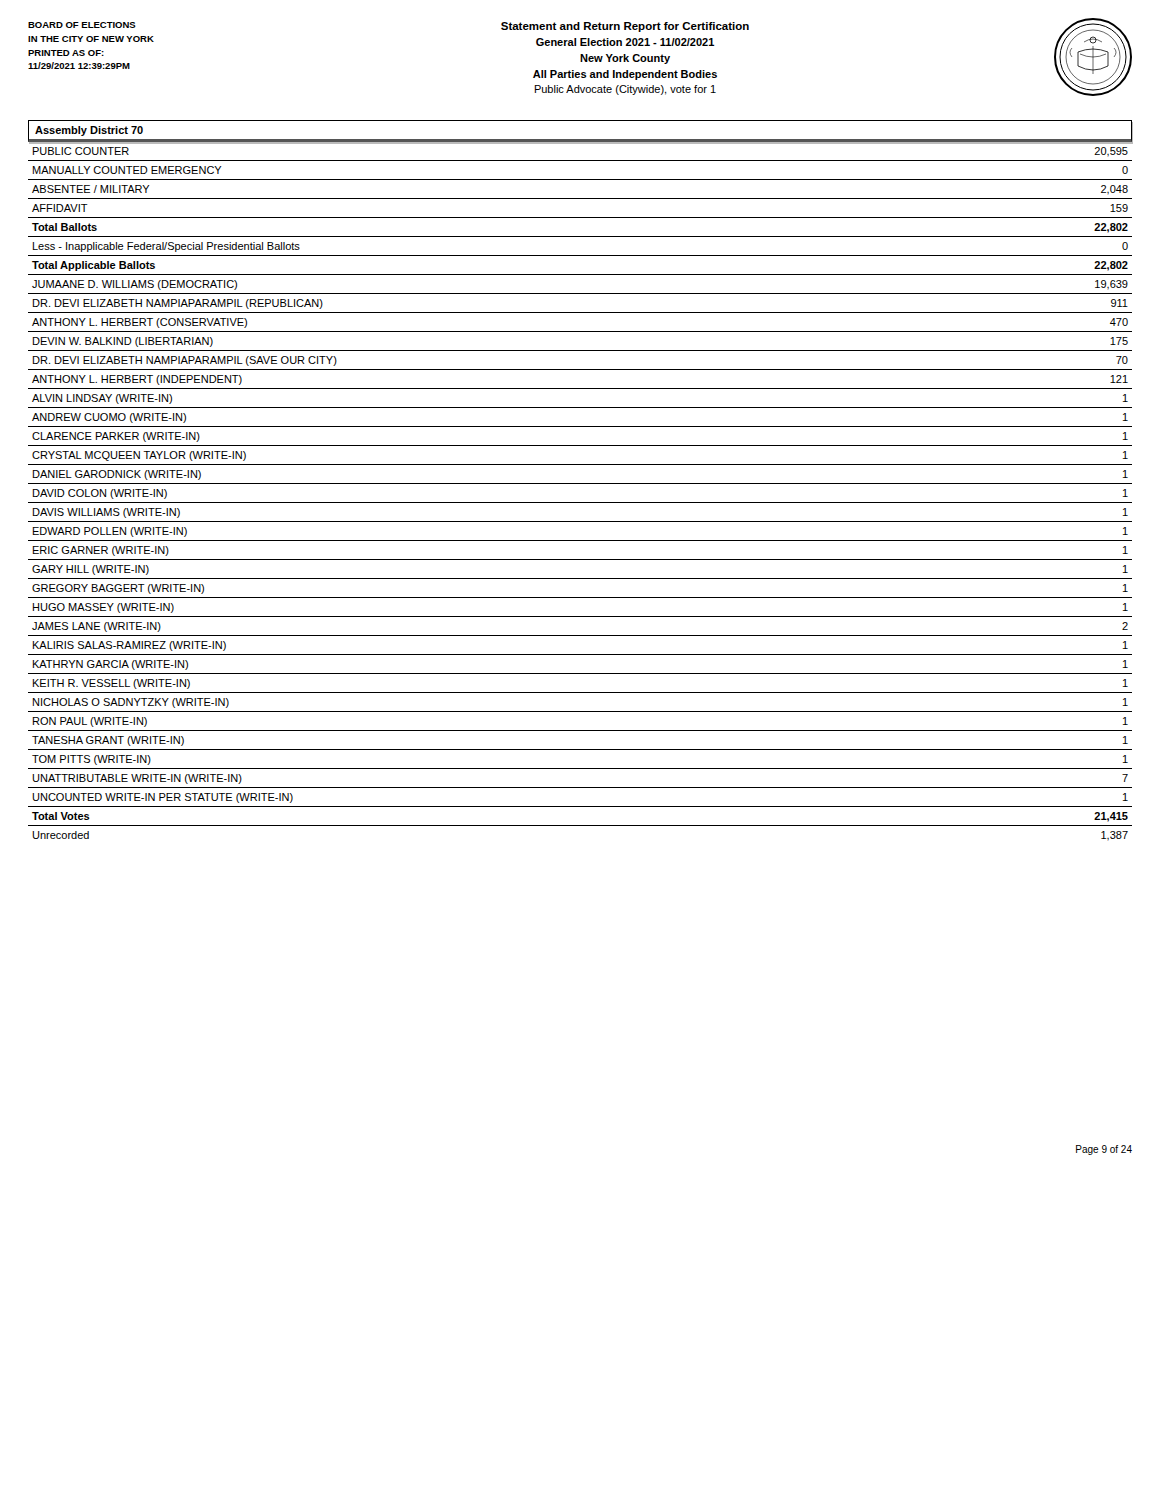BOARD OF ELECTIONS
IN THE CITY OF NEW YORK
PRINTED AS OF:
11/29/2021 12:39:29PM
Statement and Return Report for Certification
General Election 2021 - 11/02/2021
New York County
All Parties and Independent Bodies
Public Advocate (Citywide), vote for 1
Assembly District 70
| PUBLIC COUNTER | 20,595 |
| MANUALLY COUNTED EMERGENCY | 0 |
| ABSENTEE / MILITARY | 2,048 |
| AFFIDAVIT | 159 |
| Total Ballots | 22,802 |
| Less - Inapplicable Federal/Special Presidential Ballots | 0 |
| Total Applicable Ballots | 22,802 |
| JUMAANE D. WILLIAMS (DEMOCRATIC) | 19,639 |
| DR. DEVI ELIZABETH NAMPIAPARAMPIL (REPUBLICAN) | 911 |
| ANTHONY L. HERBERT (CONSERVATIVE) | 470 |
| DEVIN W. BALKIND (LIBERTARIAN) | 175 |
| DR. DEVI ELIZABETH NAMPIAPARAMPIL (SAVE OUR CITY) | 70 |
| ANTHONY L. HERBERT (INDEPENDENT) | 121 |
| ALVIN LINDSAY (WRITE-IN) | 1 |
| ANDREW CUOMO (WRITE-IN) | 1 |
| CLARENCE PARKER (WRITE-IN) | 1 |
| CRYSTAL MCQUEEN TAYLOR (WRITE-IN) | 1 |
| DANIEL GARODNICK (WRITE-IN) | 1 |
| DAVID COLON (WRITE-IN) | 1 |
| DAVIS WILLIAMS (WRITE-IN) | 1 |
| EDWARD POLLEN (WRITE-IN) | 1 |
| ERIC GARNER (WRITE-IN) | 1 |
| GARY HILL (WRITE-IN) | 1 |
| GREGORY BAGGERT (WRITE-IN) | 1 |
| HUGO MASSEY (WRITE-IN) | 1 |
| JAMES LANE (WRITE-IN) | 2 |
| KALIRIS SALAS-RAMIREZ (WRITE-IN) | 1 |
| KATHRYN GARCIA (WRITE-IN) | 1 |
| KEITH R. VESSELL (WRITE-IN) | 1 |
| NICHOLAS O SADNYTZKY (WRITE-IN) | 1 |
| RON PAUL (WRITE-IN) | 1 |
| TANESHA GRANT (WRITE-IN) | 1 |
| TOM PITTS (WRITE-IN) | 1 |
| UNATTRIBUTABLE WRITE-IN (WRITE-IN) | 7 |
| UNCOUNTED WRITE-IN PER STATUTE (WRITE-IN) | 1 |
| Total Votes | 21,415 |
| Unrecorded | 1,387 |
Page 9 of 24